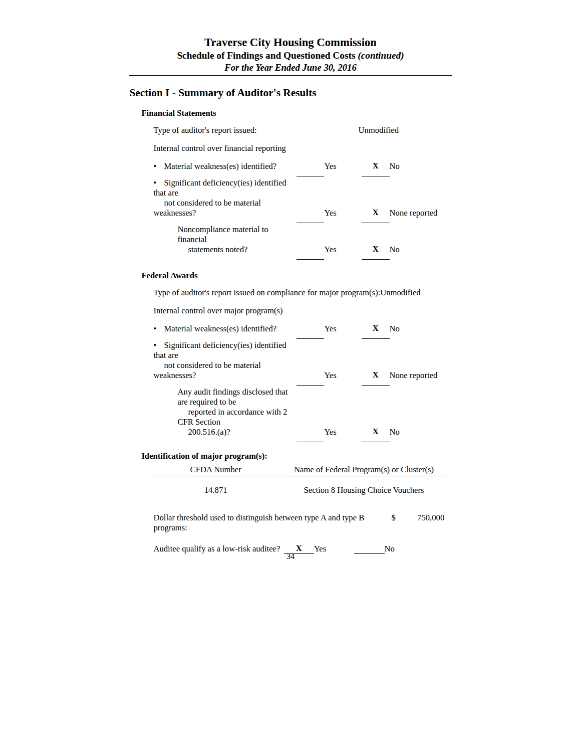Traverse City Housing Commission
Schedule of Findings and Questioned Costs (continued)
For the Year Ended June 30, 2016
Section I - Summary of Auditor's Results
Financial Statements
Type of auditor's report issued: Unmodified
Internal control over financial reporting
| • Material weakness(es) identified? | | Yes | X | No |
| • Significant deficiency(ies) identified that are not considered to be material weaknesses? | | Yes | X | None reported |
| Noncompliance material to financial statements noted? | | Yes | X | No |
Federal Awards
Type of auditor's report issued on compliance for major program(s): Unmodified
Internal control over major program(s)
| • Material weakness(es) identified? | | Yes | X | No |
| • Significant deficiency(ies) identified that are not considered to be material weaknesses? | | Yes | X | None reported |
| Any audit findings disclosed that are required to be reported in accordance with 2 CFR Section 200.516.(a)? | | Yes | X | No |
Identification of major program(s):
| CFDA Number | Name of Federal Program(s) or Cluster(s) |
| --- | --- |
| 14.871 | Section 8 Housing Choice Vouchers |
Dollar threshold used to distinguish between type A and type B programs: $750,000
| Auditee qualify as a low-risk auditee? | X | Yes | | No |
34